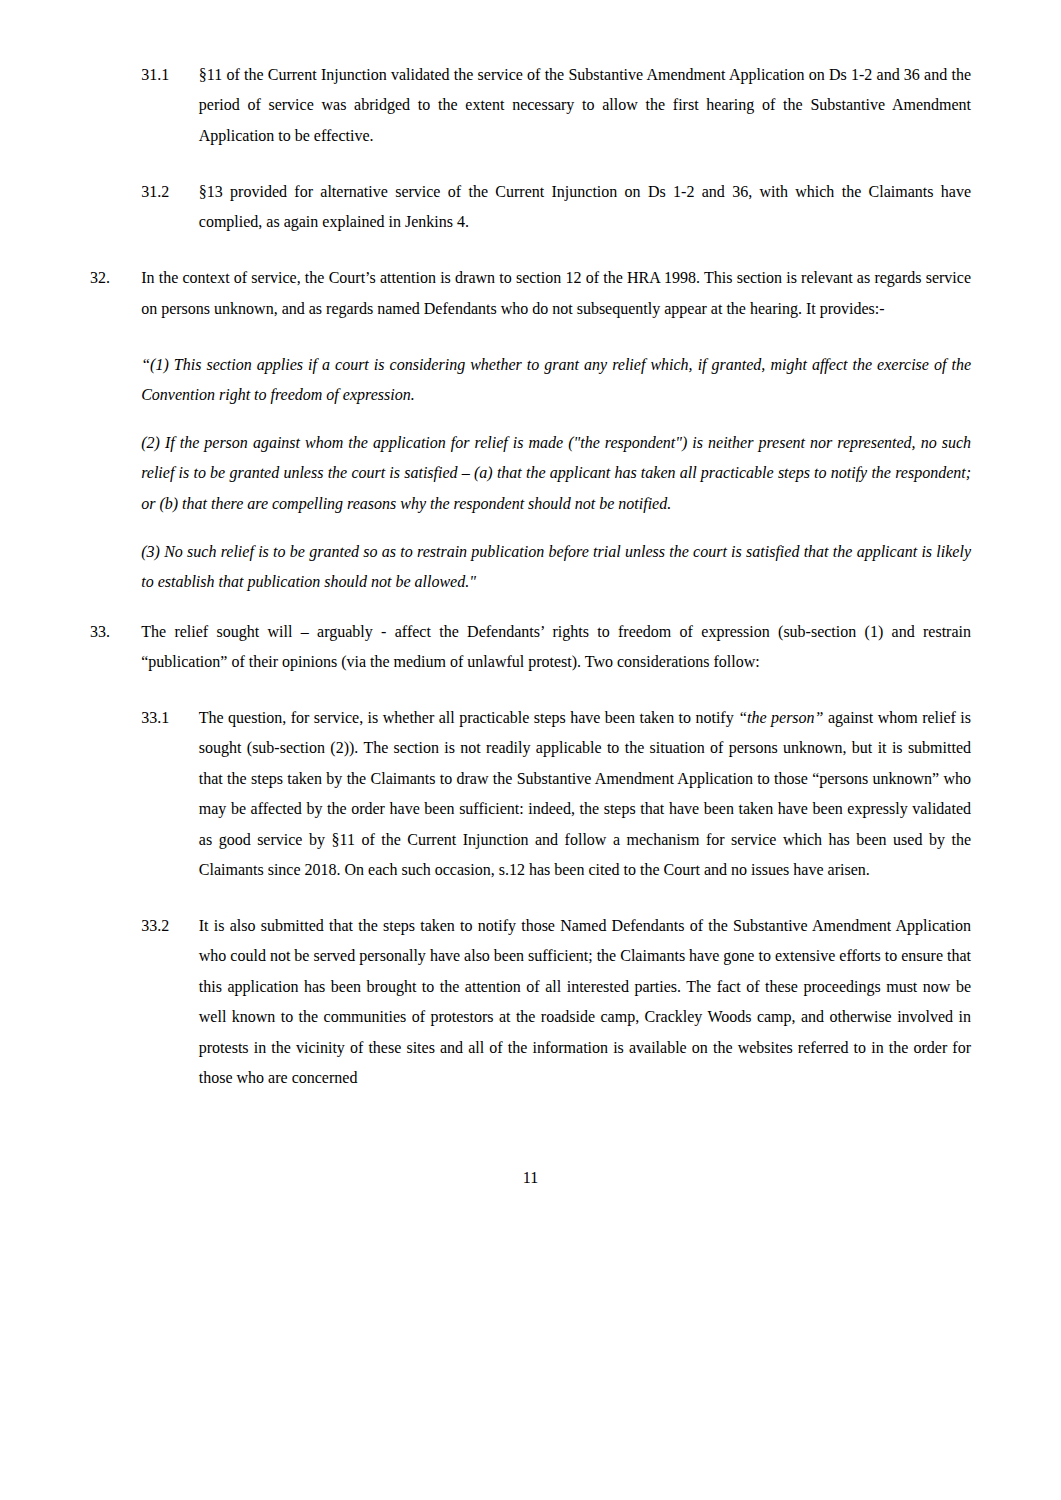31.1
§11 of the Current Injunction validated the service of the Substantive Amendment Application on Ds 1-2 and 36 and the period of service was abridged to the extent necessary to allow the first hearing of the Substantive Amendment Application to be effective.
31.2
§13 provided for alternative service of the Current Injunction on Ds 1-2 and 36, with which the Claimants have complied, as again explained in Jenkins 4.
32.
In the context of service, the Court’s attention is drawn to section 12 of the HRA 1998. This section is relevant as regards service on persons unknown, and as regards named Defendants who do not subsequently appear at the hearing. It provides:-
“(1) This section applies if a court is considering whether to grant any relief which, if granted, might affect the exercise of the Convention right to freedom of expression.
(2) If the person against whom the application for relief is made ("the respondent") is neither present nor represented, no such relief is to be granted unless the court is satisfied – (a) that the applicant has taken all practicable steps to notify the respondent; or (b) that there are compelling reasons why the respondent should not be notified.
(3) No such relief is to be granted so as to restrain publication before trial unless the court is satisfied that the applicant is likely to establish that publication should not be allowed."
33.
The relief sought will – arguably - affect the Defendants’ rights to freedom of expression (sub-section (1) and restrain “publication” of their opinions (via the medium of unlawful protest). Two considerations follow:
33.1
The question, for service, is whether all practicable steps have been taken to notify “the person” against whom relief is sought (sub-section (2)). The section is not readily applicable to the situation of persons unknown, but it is submitted that the steps taken by the Claimants to draw the Substantive Amendment Application to those “persons unknown” who may be affected by the order have been sufficient: indeed, the steps that have been taken have been expressly validated as good service by §11 of the Current Injunction and follow a mechanism for service which has been used by the Claimants since 2018. On each such occasion, s.12 has been cited to the Court and no issues have arisen.
33.2
It is also submitted that the steps taken to notify those Named Defendants of the Substantive Amendment Application who could not be served personally have also been sufficient; the Claimants have gone to extensive efforts to ensure that this application has been brought to the attention of all interested parties. The fact of these proceedings must now be well known to the communities of protestors at the roadside camp, Crackley Woods camp, and otherwise involved in protests in the vicinity of these sites and all of the information is available on the websites referred to in the order for those who are concerned
11